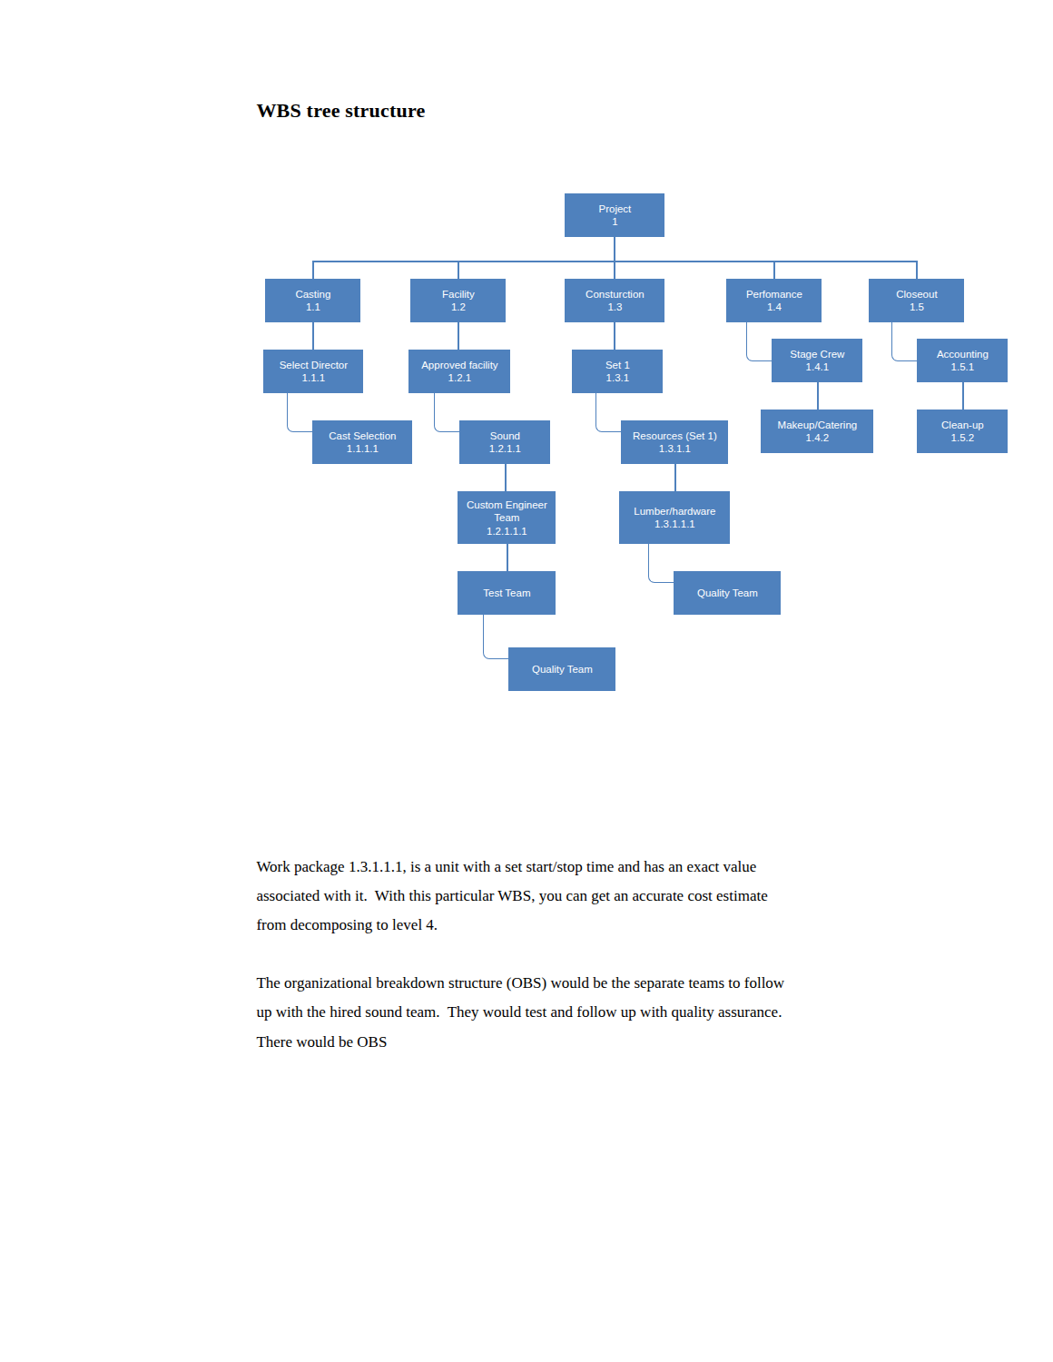WBS tree structure
Project 1
Casting 1.1
Facility 1.2
Consturction 1.3
Perfomance 1.4
Closeout 1.5
Select Director 1.1.1
Approved facility 1.2.1
Set 11.3.1
Stage Crew 1.4.1
Accounting 1.5.1
Cast Selection 1.1.1.1
Sound 1.2.1.1
Resources (Set 1) 1.3.1.1
Makeup/Catering 1.4.2
Clean-up 1.5.2
Custom Engineer Team 1.2.1.1.1
Lumber/hardware 1.3.1.1.1
Test Team
Quality Team
Quality Team
Work package 1.3.1.1.1, is a unit with a set start/stop time and has an exact value associated with it. With this particular WBS, you can get an accurate cost estimate from decomposing to level 4.
The organizational breakdown structure (OBS) would be the separate teams to follow up with the hired sound team. They would test and follow up with quality assurance. There would be OBS